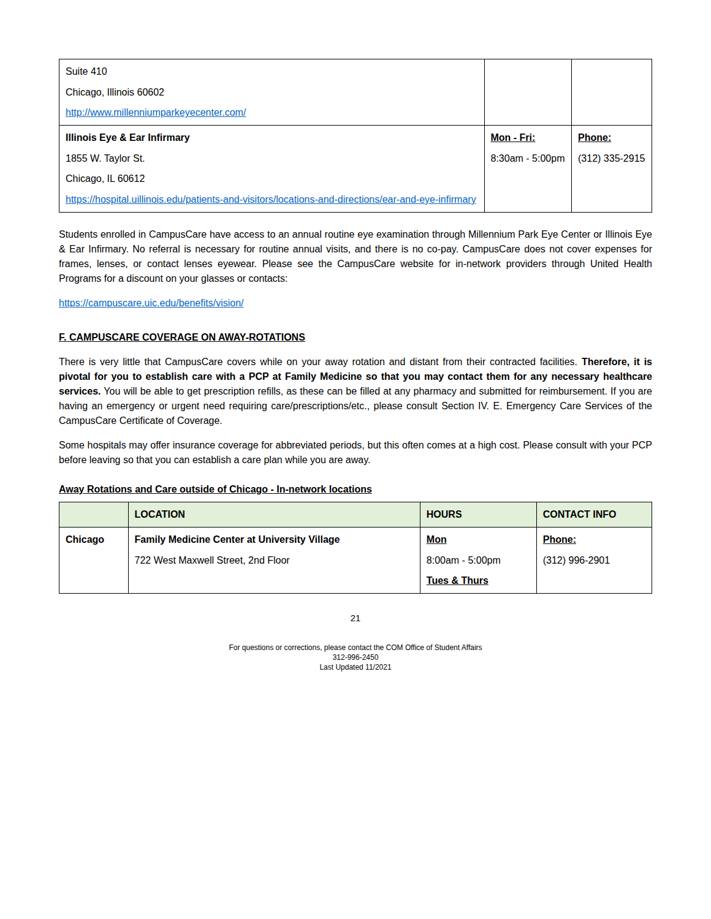| Suite 410 Chicago, Illinois 60602 http://www.millenniumparkeyecenter.com/ | | |
| Illinois Eye & Ear Infirmary 1855 W. Taylor St. Chicago, IL 60612 https://hospital.uillinois.edu/patients-and-visitors/locations-and-directions/ear-and-eye-infirmary | Mon - Fri: 8:30am - 5:00pm | Phone: (312) 335-2915 |
Students enrolled in CampusCare have access to an annual routine eye examination through Millennium Park Eye Center or Illinois Eye & Ear Infirmary. No referral is necessary for routine annual visits, and there is no co-pay. CampusCare does not cover expenses for frames, lenses, or contact lenses eyewear. Please see the CampusCare website for in-network providers through United Health Programs for a discount on your glasses or contacts:
https://campuscare.uic.edu/benefits/vision/
F. CAMPUSCARE COVERAGE ON AWAY-ROTATIONS
There is very little that CampusCare covers while on your away rotation and distant from their contracted facilities. Therefore, it is pivotal for you to establish care with a PCP at Family Medicine so that you may contact them for any necessary healthcare services. You will be able to get prescription refills, as these can be filled at any pharmacy and submitted for reimbursement. If you are having an emergency or urgent need requiring care/prescriptions/etc., please consult Section IV. E. Emergency Care Services of the CampusCare Certificate of Coverage.
Some hospitals may offer insurance coverage for abbreviated periods, but this often comes at a high cost. Please consult with your PCP before leaving so that you can establish a care plan while you are away.
Away Rotations and Care outside of Chicago - In-network locations
| | LOCATION | HOURS | CONTACT INFO |
| --- | --- | --- | --- |
| Chicago | Family Medicine Center at University Village 722 West Maxwell Street, 2nd Floor | Mon 8:00am - 5:00pm Tues & Thurs | Phone: (312) 996-2901 |
21
For questions or corrections, please contact the COM Office of Student Affairs
312-996-2450
Last Updated 11/2021